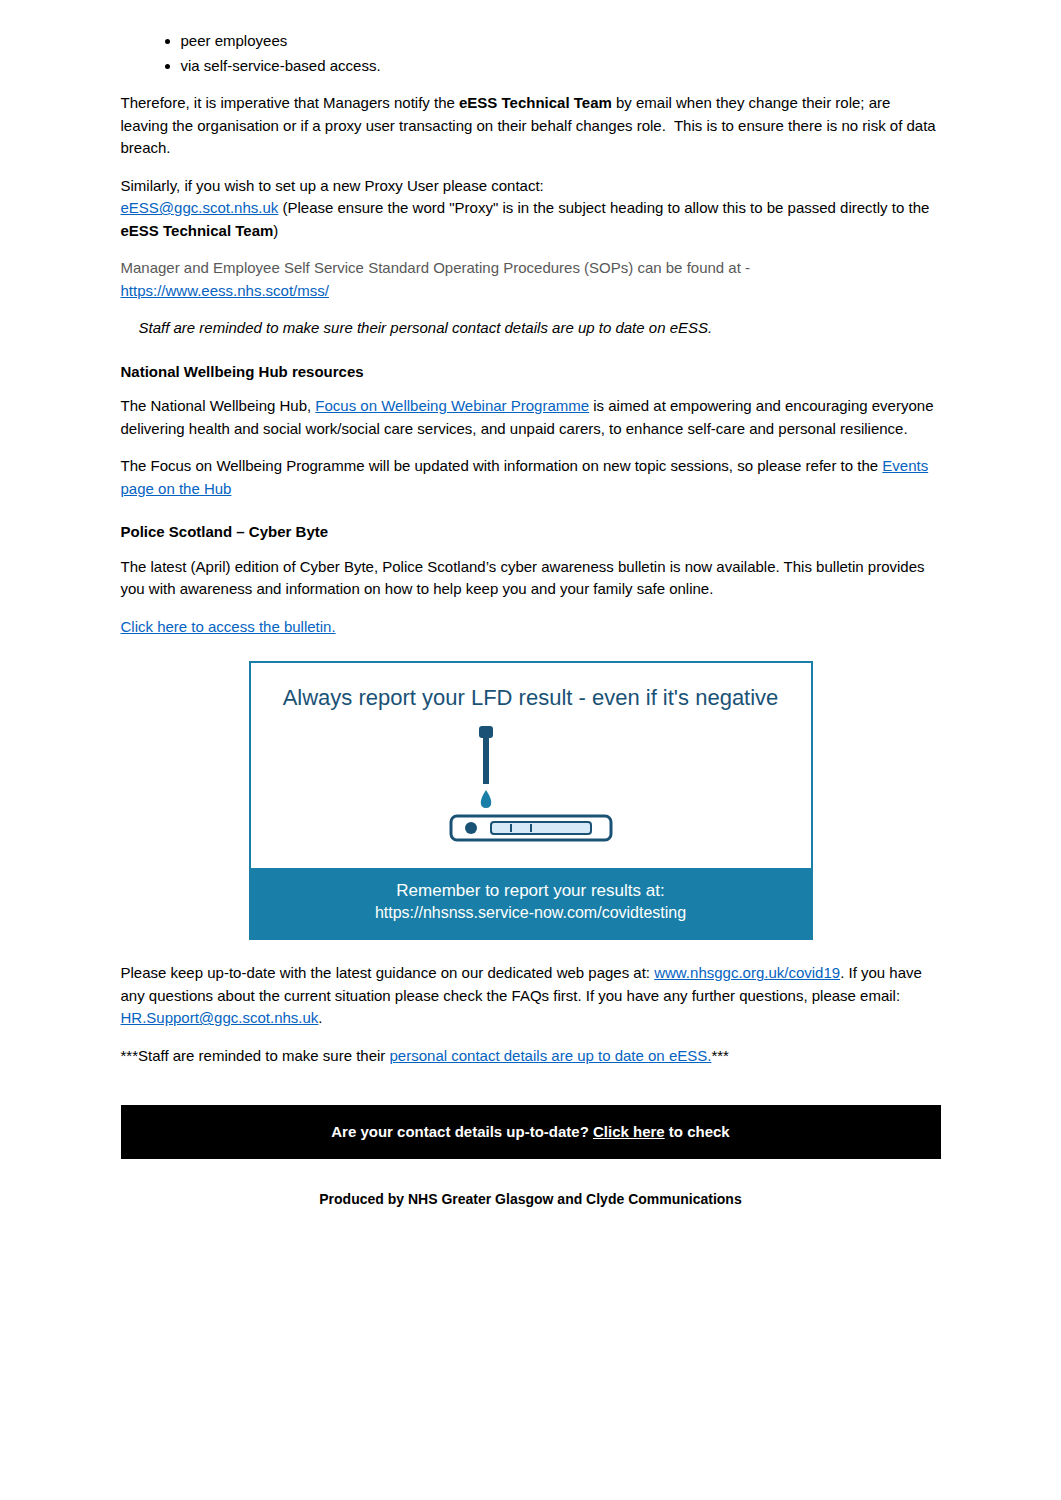peer employees
via self-service-based access.
Therefore, it is imperative that Managers notify the eESS Technical Team by email when they change their role; are leaving the organisation or if a proxy user transacting on their behalf changes role. This is to ensure there is no risk of data breach.
Similarly, if you wish to set up a new Proxy User please contact:
eESS@ggc.scot.nhs.uk (Please ensure the word "Proxy" is in the subject heading to allow this to be passed directly to the eESS Technical Team)
Manager and Employee Self Service Standard Operating Procedures (SOPs) can be found at - https://www.eess.nhs.scot/mss/
Staff are reminded to make sure their personal contact details are up to date on eESS.
National Wellbeing Hub resources
The National Wellbeing Hub, Focus on Wellbeing Webinar Programme is aimed at empowering and encouraging everyone delivering health and social work/social care services, and unpaid carers, to enhance self-care and personal resilience.
The Focus on Wellbeing Programme will be updated with information on new topic sessions, so please refer to the Events page on the Hub
Police Scotland – Cyber Byte
The latest (April) edition of Cyber Byte, Police Scotland’s cyber awareness bulletin is now available. This bulletin provides you with awareness and information on how to help keep you and your family safe online.
Click here to access the bulletin.
Always report your LFD result - even if it's negative
Remember to report your results at:
https://nhsnss.service-now.com/covidtesting
Please keep up-to-date with the latest guidance on our dedicated web pages at: www.nhsggc.org.uk/covid19. If you have any questions about the current situation please check the FAQs first. If you have any further questions, please email: HR.Support@ggc.scot.nhs.uk.
***Staff are reminded to make sure their personal contact details are up to date on eESS.***
Are your contact details up-to-date? Click here to check
Produced by NHS Greater Glasgow and Clyde Communications